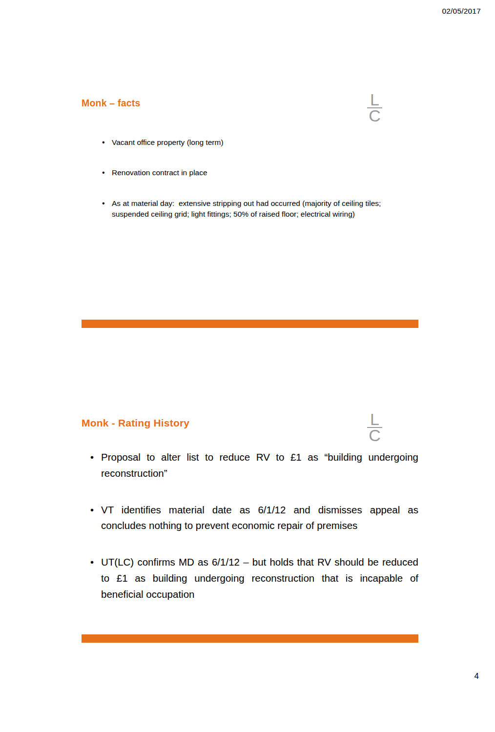02/05/2017
Monk – facts
Vacant office property (long term)
Renovation contract in place
As at material day: extensive stripping out had occurred (majority of ceiling tiles; suspended ceiling grid; light fittings; 50% of raised floor; electrical wiring)
LC
Monk - Rating History
Proposal to alter list to reduce RV to £1 as “building undergoing reconstruction”
VT identifies material date as 6/1/12 and dismisses appeal as concludes nothing to prevent economic repair of premises
UT(LC) confirms MD as 6/1/12 – but holds that RV should be reduced to £1 as building undergoing reconstruction that is incapable of beneficial occupation
LC
4